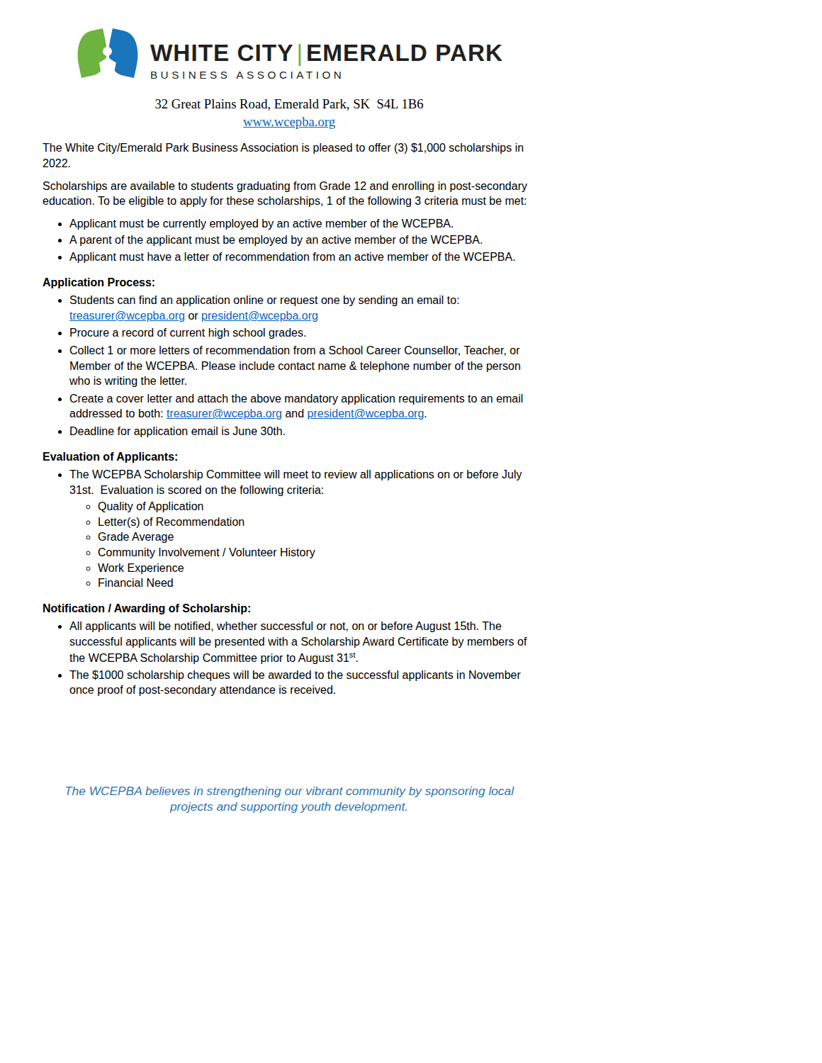WHITE CITY|EMERALD PARK
BUSINESS ASSOCIATION
32 Great Plains Road, Emerald Park, SK S4L 1B6
www.wcepba.org
The White City/Emerald Park Business Association is pleased to offer (3) $1,000 scholarships in 2022.
Scholarships are available to students graduating from Grade 12 and enrolling in post-secondary education. To be eligible to apply for these scholarships, 1 of the following 3 criteria must be met:
Applicant must be currently employed by an active member of the WCEPBA.
A parent of the applicant must be employed by an active member of the WCEPBA.
Applicant must have a letter of recommendation from an active member of the WCEPBA.
Application Process:
Students can find an application online or request one by sending an email to: treasurer@wcepba.org or president@wcepba.org
Procure a record of current high school grades.
Collect 1 or more letters of recommendation from a School Career Counsellor, Teacher, or Member of the WCEPBA. Please include contact name & telephone number of the person who is writing the letter.
Create a cover letter and attach the above mandatory application requirements to an email addressed to both: treasurer@wcepba.org and president@wcepba.org.
Deadline for application email is June 30th.
Evaluation of Applicants:
The WCEPBA Scholarship Committee will meet to review all applications on or before July 31st. Evaluation is scored on the following criteria:
Quality of Application
Letter(s) of Recommendation
Grade Average
Community Involvement / Volunteer History
Work Experience
Financial Need
Notification / Awarding of Scholarship:
All applicants will be notified, whether successful or not, on or before August 15th. The successful applicants will be presented with a Scholarship Award Certificate by members of the WCEPBA Scholarship Committee prior to August 31st.
The $1000 scholarship cheques will be awarded to the successful applicants in November once proof of post-secondary attendance is received.
The WCEPBA believes in strengthening our vibrant community by sponsoring local projects and supporting youth development.